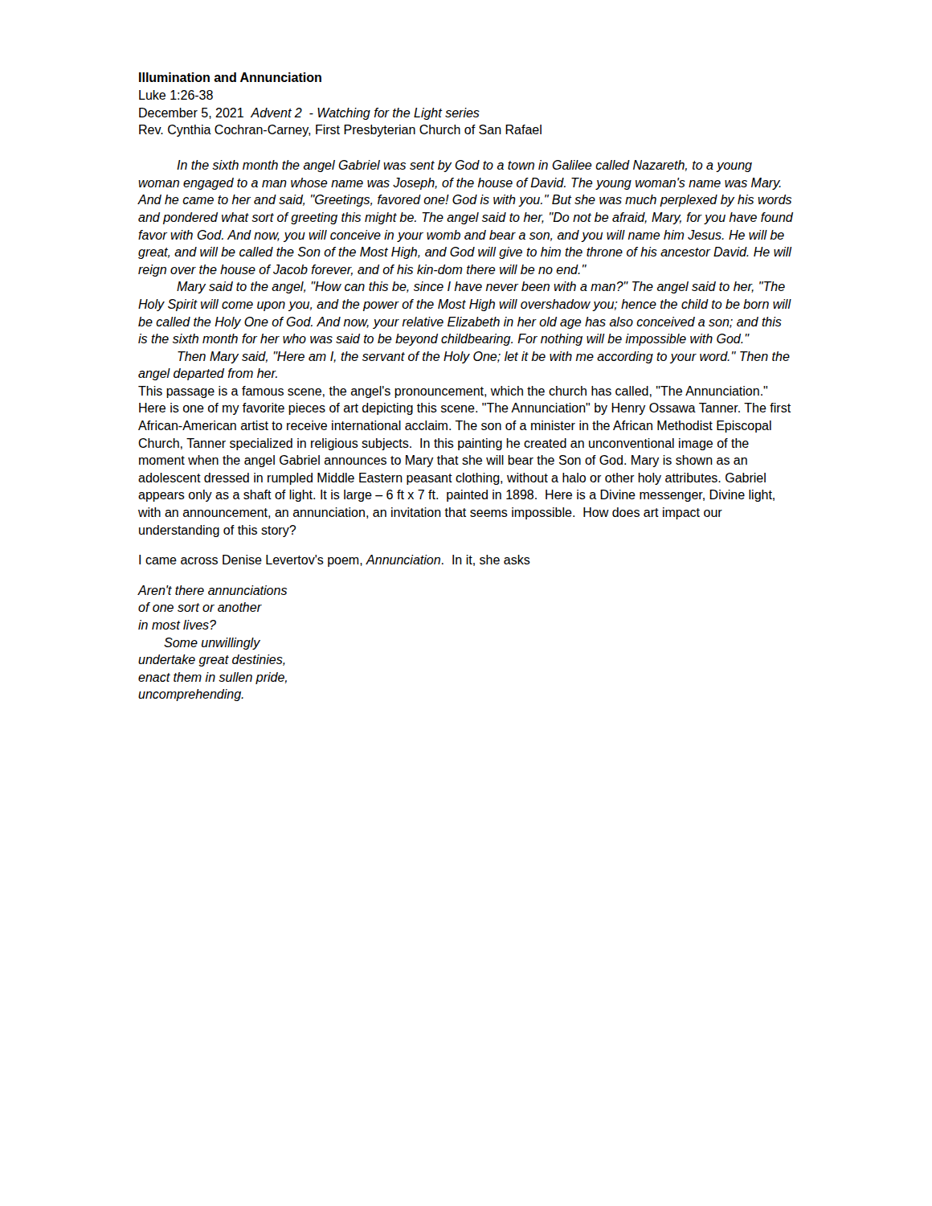Illumination and Annunciation
Luke 1:26-38
December 5, 2021 Advent 2 - Watching for the Light series
Rev. Cynthia Cochran-Carney, First Presbyterian Church of San Rafael
In the sixth month the angel Gabriel was sent by God to a town in Galilee called Nazareth, to a young woman engaged to a man whose name was Joseph, of the house of David. The young woman's name was Mary. And he came to her and said, "Greetings, favored one! God is with you." But she was much perplexed by his words and pondered what sort of greeting this might be. The angel said to her, "Do not be afraid, Mary, for you have found favor with God. And now, you will conceive in your womb and bear a son, and you will name him Jesus. He will be great, and will be called the Son of the Most High, and God will give to him the throne of his ancestor David. He will reign over the house of Jacob forever, and of his kin-dom there will be no end."
Mary said to the angel, "How can this be, since I have never been with a man?" The angel said to her, "The Holy Spirit will come upon you, and the power of the Most High will overshadow you; hence the child to be born will be called the Holy One of God. And now, your relative Elizabeth in her old age has also conceived a son; and this is the sixth month for her who was said to be beyond childbearing. For nothing will be impossible with God."
Then Mary said, "Here am I, the servant of the Holy One; let it be with me according to your word." Then the angel departed from her.
This passage is a famous scene, the angel's pronouncement, which the church has called, "The Annunciation." Here is one of my favorite pieces of art depicting this scene. "The Annunciation" by Henry Ossawa Tanner. The first African-American artist to receive international acclaim. The son of a minister in the African Methodist Episcopal Church, Tanner specialized in religious subjects. In this painting he created an unconventional image of the moment when the angel Gabriel announces to Mary that she will bear the Son of God. Mary is shown as an adolescent dressed in rumpled Middle Eastern peasant clothing, without a halo or other holy attributes. Gabriel appears only as a shaft of light. It is large – 6 ft x 7 ft. painted in 1898. Here is a Divine messenger, Divine light, with an announcement, an annunciation, an invitation that seems impossible. How does art impact our understanding of this story?
I came across Denise Levertov's poem, Annunciation. In it, she asks
Aren't there annunciations
of one sort or another
in most lives?
Some unwillingly
undertake great destinies,
enact them in sullen pride,
uncomprehending.